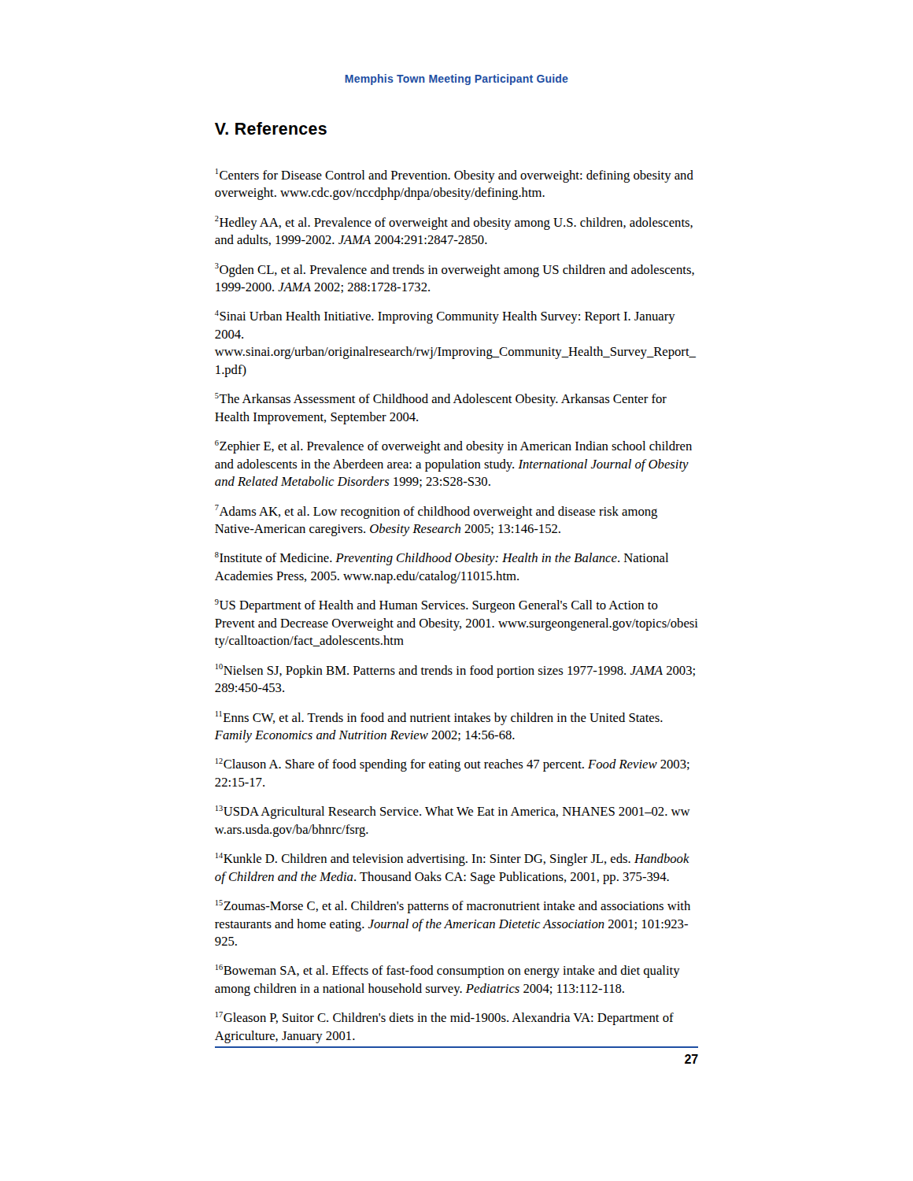Memphis Town Meeting Participant Guide
V. References
Centers for Disease Control and Prevention. Obesity and overweight: defining obesity and overweight. www.cdc.gov/nccdphp/dnpa/obesity/defining.htm.
Hedley AA, et al. Prevalence of overweight and obesity among U.S. children, adolescents, and adults, 1999-2002. JAMA 2004:291:2847-2850.
Ogden CL, et al. Prevalence and trends in overweight among US children and adolescents, 1999-2000. JAMA 2002; 288:1728-1732.
Sinai Urban Health Initiative. Improving Community Health Survey: Report I. January 2004.
www.sinai.org/urban/originalresearch/rwj/Improving_Community_Health_Survey_Report_1.pdf)
The Arkansas Assessment of Childhood and Adolescent Obesity. Arkansas Center for Health Improvement, September 2004.
Zephier E, et al. Prevalence of overweight and obesity in American Indian school children and adolescents in the Aberdeen area: a population study. International Journal of Obesity and Related Metabolic Disorders 1999; 23:S28-S30.
Adams AK, et al. Low recognition of childhood overweight and disease risk among Native-American caregivers. Obesity Research 2005; 13:146-152.
Institute of Medicine. Preventing Childhood Obesity: Health in the Balance. National Academies Press, 2005. www.nap.edu/catalog/11015.htm.
US Department of Health and Human Services. Surgeon General's Call to Action to Prevent and Decrease Overweight and Obesity, 2001. www.surgeongeneral.gov/topics/obesity/calltoaction/fact_adolescents.htm
Nielsen SJ, Popkin BM. Patterns and trends in food portion sizes 1977-1998. JAMA 2003; 289:450-453.
Enns CW, et al. Trends in food and nutrient intakes by children in the United States. Family Economics and Nutrition Review 2002; 14:56-68.
Clauson A. Share of food spending for eating out reaches 47 percent. Food Review 2003; 22:15-17.
USDA Agricultural Research Service. What We Eat in America, NHANES 2001–02. www.ars.usda.gov/ba/bhnrc/fsrg.
Kunkle D. Children and television advertising. In: Sinter DG, Singler JL, eds. Handbook of Children and the Media. Thousand Oaks CA: Sage Publications, 2001, pp. 375-394.
Zoumas-Morse C, et al. Children's patterns of macronutrient intake and associations with restaurants and home eating. Journal of the American Dietetic Association 2001; 101:923-925.
Boweman SA, et al. Effects of fast-food consumption on energy intake and diet quality among children in a national household survey. Pediatrics 2004; 113:112-118.
Gleason P, Suitor C. Children's diets in the mid-1900s. Alexandria VA: Department of Agriculture, January 2001.
27